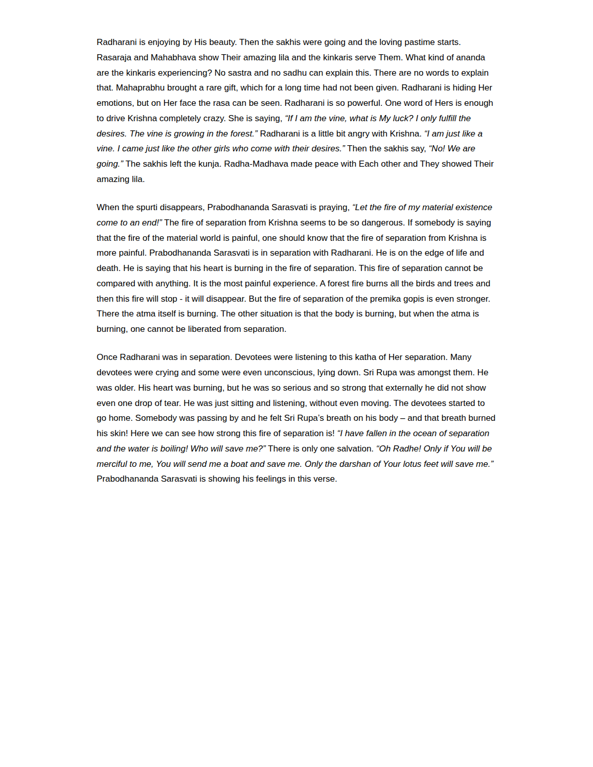Radharani is enjoying by His beauty. Then the sakhis were going and the loving pastime starts. Rasaraja and Mahabhava show Their amazing lila and the kinkaris serve Them. What kind of ananda are the kinkaris experiencing? No sastra and no sadhu can explain this. There are no words to explain that. Mahaprabhu brought a rare gift, which for a long time had not been given. Radharani is hiding Her emotions, but on Her face the rasa can be seen. Radharani is so powerful. One word of Hers is enough to drive Krishna completely crazy. She is saying, “If I am the vine, what is My luck? I only fulfill the desires. The vine is growing in the forest.” Radharani is a little bit angry with Krishna. “I am just like a vine. I came just like the other girls who come with their desires.” Then the sakhis say, “No! We are going.” The sakhis left the kunja. Radha-Madhava made peace with Each other and They showed Their amazing lila.
When the spurti disappears, Prabodhananda Sarasvati is praying, “Let the fire of my material existence come to an end!” The fire of separation from Krishna seems to be so dangerous. If somebody is saying that the fire of the material world is painful, one should know that the fire of separation from Krishna is more painful. Prabodhananda Sarasvati is in separation with Radharani. He is on the edge of life and death. He is saying that his heart is burning in the fire of separation. This fire of separation cannot be compared with anything. It is the most painful experience. A forest fire burns all the birds and trees and then this fire will stop - it will disappear. But the fire of separation of the premika gopis is even stronger. There the atma itself is burning. The other situation is that the body is burning, but when the atma is burning, one cannot be liberated from separation.
Once Radharani was in separation. Devotees were listening to this katha of Her separation. Many devotees were crying and some were even unconscious, lying down. Sri Rupa was amongst them. He was older. His heart was burning, but he was so serious and so strong that externally he did not show even one drop of tear. He was just sitting and listening, without even moving. The devotees started to go home. Somebody was passing by and he felt Sri Rupa’s breath on his body – and that breath burned his skin! Here we can see how strong this fire of separation is! “I have fallen in the ocean of separation and the water is boiling! Who will save me?” There is only one salvation. “Oh Radhe! Only if You will be merciful to me, You will send me a boat and save me. Only the darshan of Your lotus feet will save me.” Prabodhananda Sarasvati is showing his feelings in this verse.